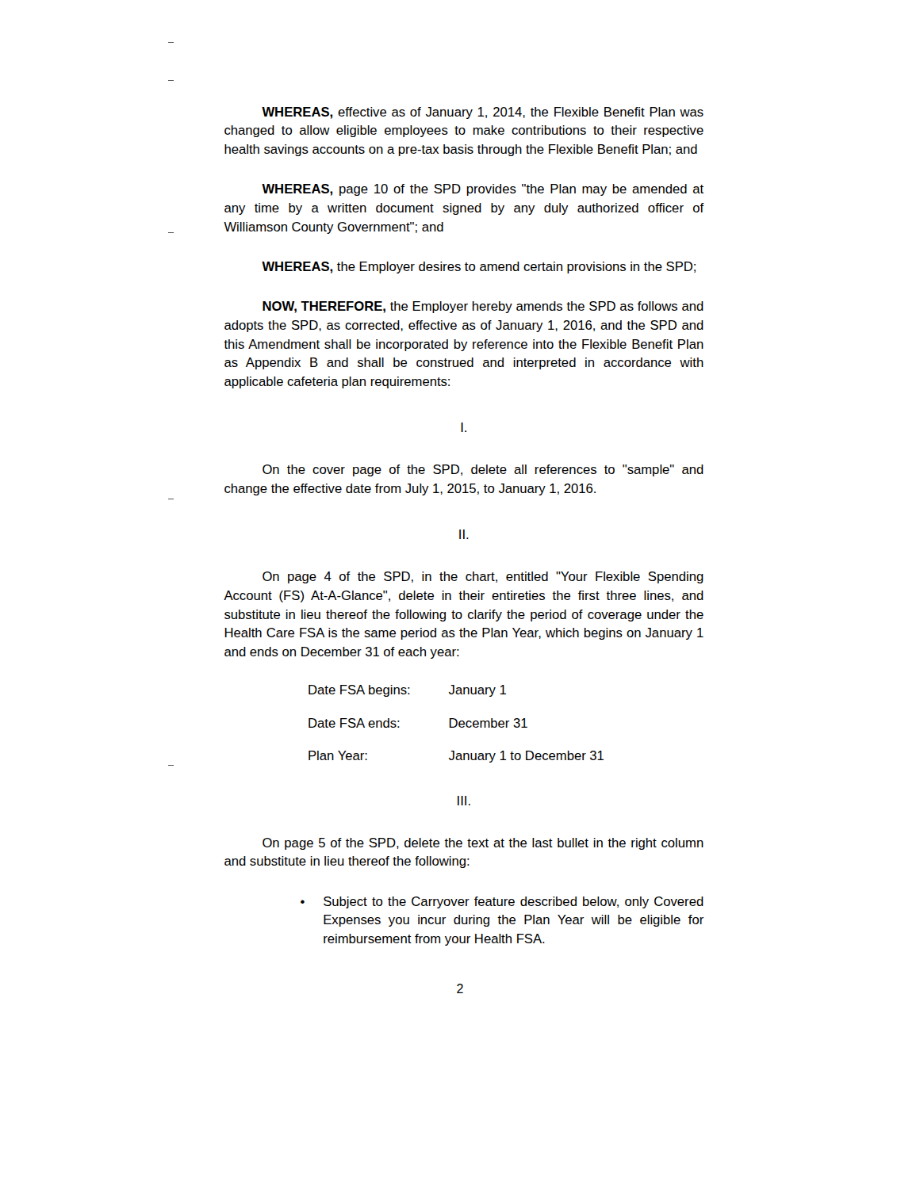WHEREAS, effective as of January 1, 2014, the Flexible Benefit Plan was changed to allow eligible employees to make contributions to their respective health savings accounts on a pre-tax basis through the Flexible Benefit Plan; and
WHEREAS, page 10 of the SPD provides "the Plan may be amended at any time by a written document signed by any duly authorized officer of Williamson County Government"; and
WHEREAS, the Employer desires to amend certain provisions in the SPD;
NOW, THEREFORE, the Employer hereby amends the SPD as follows and adopts the SPD, as corrected, effective as of January 1, 2016, and the SPD and this Amendment shall be incorporated by reference into the Flexible Benefit Plan as Appendix B and shall be construed and interpreted in accordance with applicable cafeteria plan requirements:
I.
On the cover page of the SPD, delete all references to "sample" and change the effective date from July 1, 2015, to January 1, 2016.
II.
On page 4 of the SPD, in the chart, entitled "Your Flexible Spending Account (FS) At-A-Glance", delete in their entireties the first three lines, and substitute in lieu thereof the following to clarify the period of coverage under the Health Care FSA is the same period as the Plan Year, which begins on January 1 and ends on December 31 of each year:
Date FSA begins:
January 1
Date FSA ends:
December 31
Plan Year:
January 1 to December 31
III.
On page 5 of the SPD, delete the text at the last bullet in the right column and substitute in lieu thereof the following:
•
Subject to the Carryover feature described below, only Covered Expenses you incur during the Plan Year will be eligible for reimbursement from your Health FSA.
2